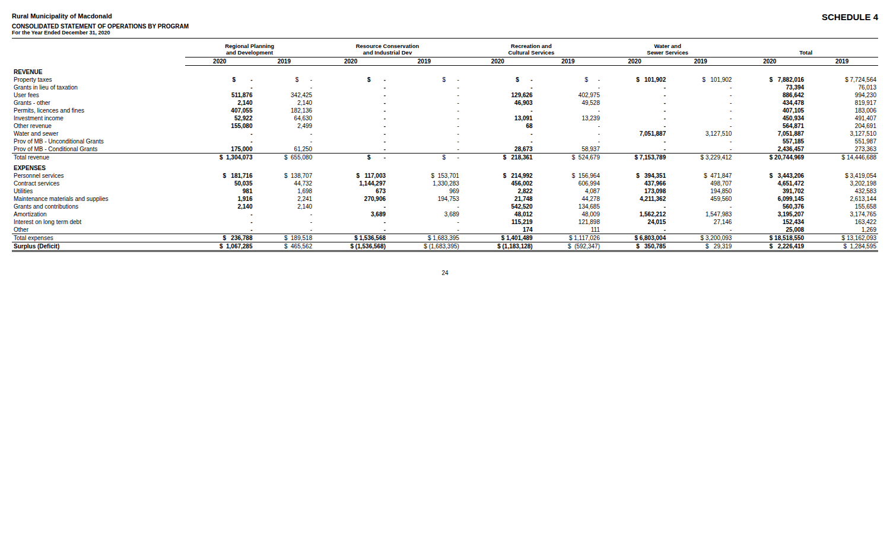Rural Municipality of Macdonald
SCHEDULE 4
CONSOLIDATED STATEMENT OF OPERATIONS BY PROGRAM
For the Year Ended December 31, 2020
| | Regional Planning and Development | Resource Conservation and Industrial Dev | Recreation and Cultural Services | Water and Sewer Services | Total |
| --- | --- | --- | --- | --- | --- |
| | 2020 | 2019 | 2020 | 2019 | 2020 | 2019 | 2020 | 2019 | 2020 | 2019 |
| REVENUE | |
| Property taxes | $ - | $ - | $ - | $ - | $ - | $ - | $ 101,902 | $ 101,902 | $ 7,882,016 | $ 7,724,564 |
| Grants in lieu of taxation | - | - | - | - | - | - | - | - | 73,394 | 76,013 |
| User fees | 511,876 | 342,425 | - | - | 129,626 | 402,975 | - | - | 886,642 | 994,230 |
| Grants - other | 2,140 | 2,140 | - | - | 46,903 | 49,528 | - | - | 434,478 | 819,917 |
| Permits, licences and fines | 407,055 | 182,136 | - | - | - | - | - | - | 407,105 | 183,006 |
| Investment income | 52,922 | 64,630 | - | - | 13,091 | 13,239 | - | - | 450,934 | 491,407 |
| Other revenue | 155,080 | 2,499 | - | - | 68 | - | - | - | 564,871 | 204,691 |
| Water and sewer | - | - | - | - | - | - | 7,051,887 | 3,127,510 | 7,051,887 | 3,127,510 |
| Prov of MB - Unconditional Grants | - | - | - | - | - | - | - | - | 557,185 | 551,987 |
| Prov of MB - Conditional Grants | 175,000 | 61,250 | - | - | 28,673 | 58,937 | - | - | 2,436,457 | 273,363 |
| Total revenue | $ 1,304,073 | $ 655,080 | $ - | $ - | $ 218,361 | $ 524,679 | $ 7,153,789 | $ 3,229,412 | $ 20,744,969 | $ 14,446,688 |
| EXPENSES | |
| Personnel services | $ 181,716 | $ 138,707 | $ 117,003 | $ 153,701 | $ 214,992 | $ 156,964 | $ 394,351 | $ 471,847 | $ 3,443,206 | $ 3,419,054 |
| Contract services | 50,035 | 44,732 | 1,144,297 | 1,330,283 | 456,002 | 606,994 | 437,966 | 498,707 | 4,651,472 | 3,202,198 |
| Utilities | 981 | 1,698 | 673 | 969 | 2,822 | 4,087 | 173,098 | 194,850 | 391,702 | 432,583 |
| Maintenance materials and supplies | 1,916 | 2,241 | 270,906 | 194,753 | 21,748 | 44,278 | 4,211,362 | 459,560 | 6,099,145 | 2,613,144 |
| Grants and contributions | 2,140 | 2,140 | - | - | 542,520 | 134,685 | - | - | 560,376 | 155,658 |
| Amortization | - | - | 3,689 | 3,689 | 48,012 | 48,009 | 1,562,212 | 1,547,983 | 3,195,207 | 3,174,765 |
| Interest on long term debt | - | - | - | - | 115,219 | 121,898 | 24,015 | 27,146 | 152,434 | 163,422 |
| Other | - | - | - | - | 174 | 111 | - | - | 25,008 | 1,269 |
| Total expenses | $ 236,788 | $ 189,518 | $ 1,536,568 | $ 1,683,395 | $ 1,401,489 | $ 1,117,026 | $ 6,803,004 | $ 3,200,093 | $ 18,518,550 | $ 13,162,093 |
| Surplus (Deficit) | $ 1,067,285 | $ 465,562 | $ (1,536,568) | $ (1,683,395) | $ (1,183,128) | $ (592,347) | $ 350,785 | $ 29,319 | $ 2,226,419 | $ 1,284,595 |
24